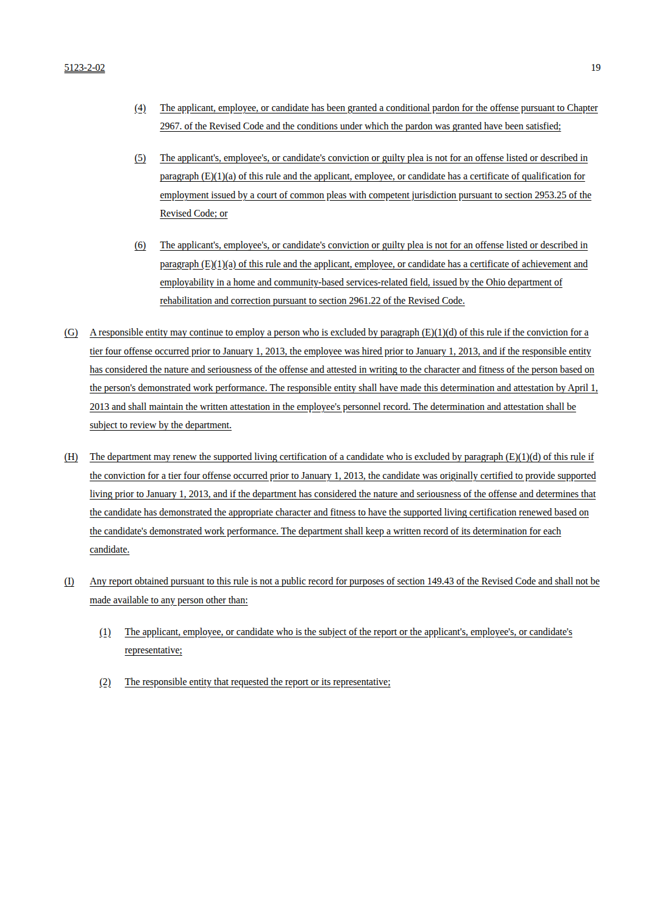5123-2-02 19
(4) The applicant, employee, or candidate has been granted a conditional pardon for the offense pursuant to Chapter 2967. of the Revised Code and the conditions under which the pardon was granted have been satisfied;
(5) The applicant's, employee's, or candidate's conviction or guilty plea is not for an offense listed or described in paragraph (E)(1)(a) of this rule and the applicant, employee, or candidate has a certificate of qualification for employment issued by a court of common pleas with competent jurisdiction pursuant to section 2953.25 of the Revised Code; or
(6) The applicant's, employee's, or candidate's conviction or guilty plea is not for an offense listed or described in paragraph (E)(1)(a) of this rule and the applicant, employee, or candidate has a certificate of achievement and employability in a home and community-based services-related field, issued by the Ohio department of rehabilitation and correction pursuant to section 2961.22 of the Revised Code.
(G) A responsible entity may continue to employ a person who is excluded by paragraph (E)(1)(d) of this rule if the conviction for a tier four offense occurred prior to January 1, 2013, the employee was hired prior to January 1, 2013, and if the responsible entity has considered the nature and seriousness of the offense and attested in writing to the character and fitness of the person based on the person's demonstrated work performance. The responsible entity shall have made this determination and attestation by April 1, 2013 and shall maintain the written attestation in the employee's personnel record. The determination and attestation shall be subject to review by the department.
(H) The department may renew the supported living certification of a candidate who is excluded by paragraph (E)(1)(d) of this rule if the conviction for a tier four offense occurred prior to January 1, 2013, the candidate was originally certified to provide supported living prior to January 1, 2013, and if the department has considered the nature and seriousness of the offense and determines that the candidate has demonstrated the appropriate character and fitness to have the supported living certification renewed based on the candidate's demonstrated work performance. The department shall keep a written record of its determination for each candidate.
(I) Any report obtained pursuant to this rule is not a public record for purposes of section 149.43 of the Revised Code and shall not be made available to any person other than:
(1) The applicant, employee, or candidate who is the subject of the report or the applicant's, employee's, or candidate's representative;
(2) The responsible entity that requested the report or its representative;